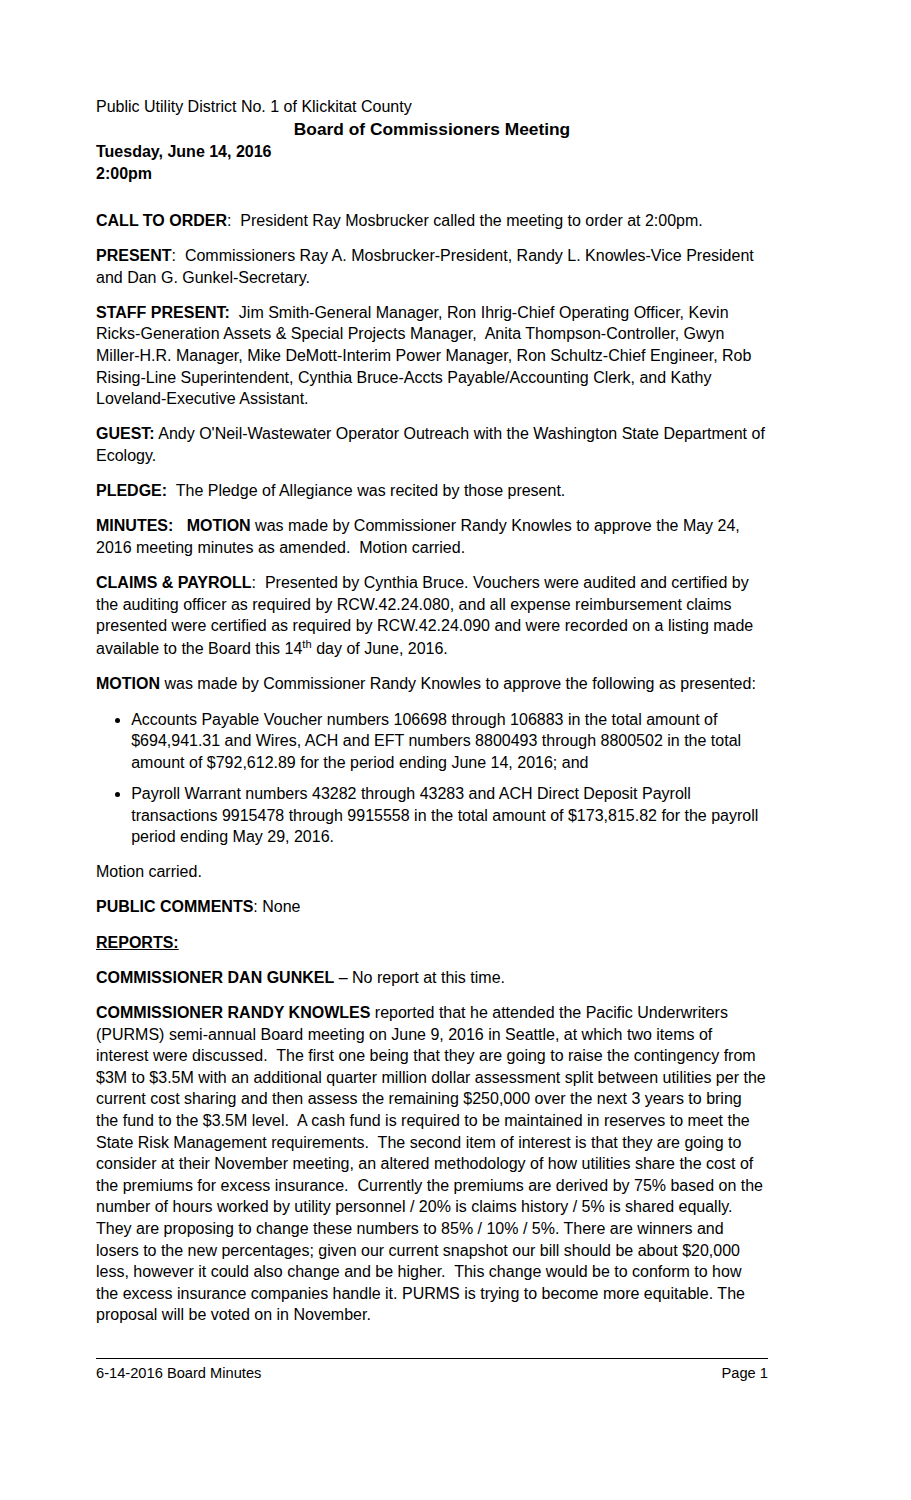Public Utility District No. 1 of Klickitat County
Board of Commissioners Meeting
Tuesday, June 14, 2016
2:00pm
CALL TO ORDER: President Ray Mosbrucker called the meeting to order at 2:00pm.
PRESENT: Commissioners Ray A. Mosbrucker-President, Randy L. Knowles-Vice President and Dan G. Gunkel-Secretary.
STAFF PRESENT: Jim Smith-General Manager, Ron Ihrig-Chief Operating Officer, Kevin Ricks-Generation Assets & Special Projects Manager, Anita Thompson-Controller, Gwyn Miller-H.R. Manager, Mike DeMott-Interim Power Manager, Ron Schultz-Chief Engineer, Rob Rising-Line Superintendent, Cynthia Bruce-Accts Payable/Accounting Clerk, and Kathy Loveland-Executive Assistant.
GUEST: Andy O'Neil-Wastewater Operator Outreach with the Washington State Department of Ecology.
PLEDGE: The Pledge of Allegiance was recited by those present.
MINUTES: MOTION was made by Commissioner Randy Knowles to approve the May 24, 2016 meeting minutes as amended. Motion carried.
CLAIMS & PAYROLL: Presented by Cynthia Bruce. Vouchers were audited and certified by the auditing officer as required by RCW.42.24.080, and all expense reimbursement claims presented were certified as required by RCW.42.24.090 and were recorded on a listing made available to the Board this 14th day of June, 2016.
MOTION was made by Commissioner Randy Knowles to approve the following as presented:
Accounts Payable Voucher numbers 106698 through 106883 in the total amount of $694,941.31 and Wires, ACH and EFT numbers 8800493 through 8800502 in the total amount of $792,612.89 for the period ending June 14, 2016; and
Payroll Warrant numbers 43282 through 43283 and ACH Direct Deposit Payroll transactions 9915478 through 9915558 in the total amount of $173,815.82 for the payroll period ending May 29, 2016.
Motion carried.
PUBLIC COMMENTS: None
REPORTS:
COMMISSIONER DAN GUNKEL – No report at this time.
COMMISSIONER RANDY KNOWLES reported that he attended the Pacific Underwriters (PURMS) semi-annual Board meeting on June 9, 2016 in Seattle, at which two items of interest were discussed. The first one being that they are going to raise the contingency from $3M to $3.5M with an additional quarter million dollar assessment split between utilities per the current cost sharing and then assess the remaining $250,000 over the next 3 years to bring the fund to the $3.5M level. A cash fund is required to be maintained in reserves to meet the State Risk Management requirements. The second item of interest is that they are going to consider at their November meeting, an altered methodology of how utilities share the cost of the premiums for excess insurance. Currently the premiums are derived by 75% based on the number of hours worked by utility personnel / 20% is claims history / 5% is shared equally. They are proposing to change these numbers to 85% / 10% / 5%. There are winners and losers to the new percentages; given our current snapshot our bill should be about $20,000 less, however it could also change and be higher. This change would be to conform to how the excess insurance companies handle it. PURMS is trying to become more equitable. The proposal will be voted on in November.
6-14-2016 Board Minutes Page 1